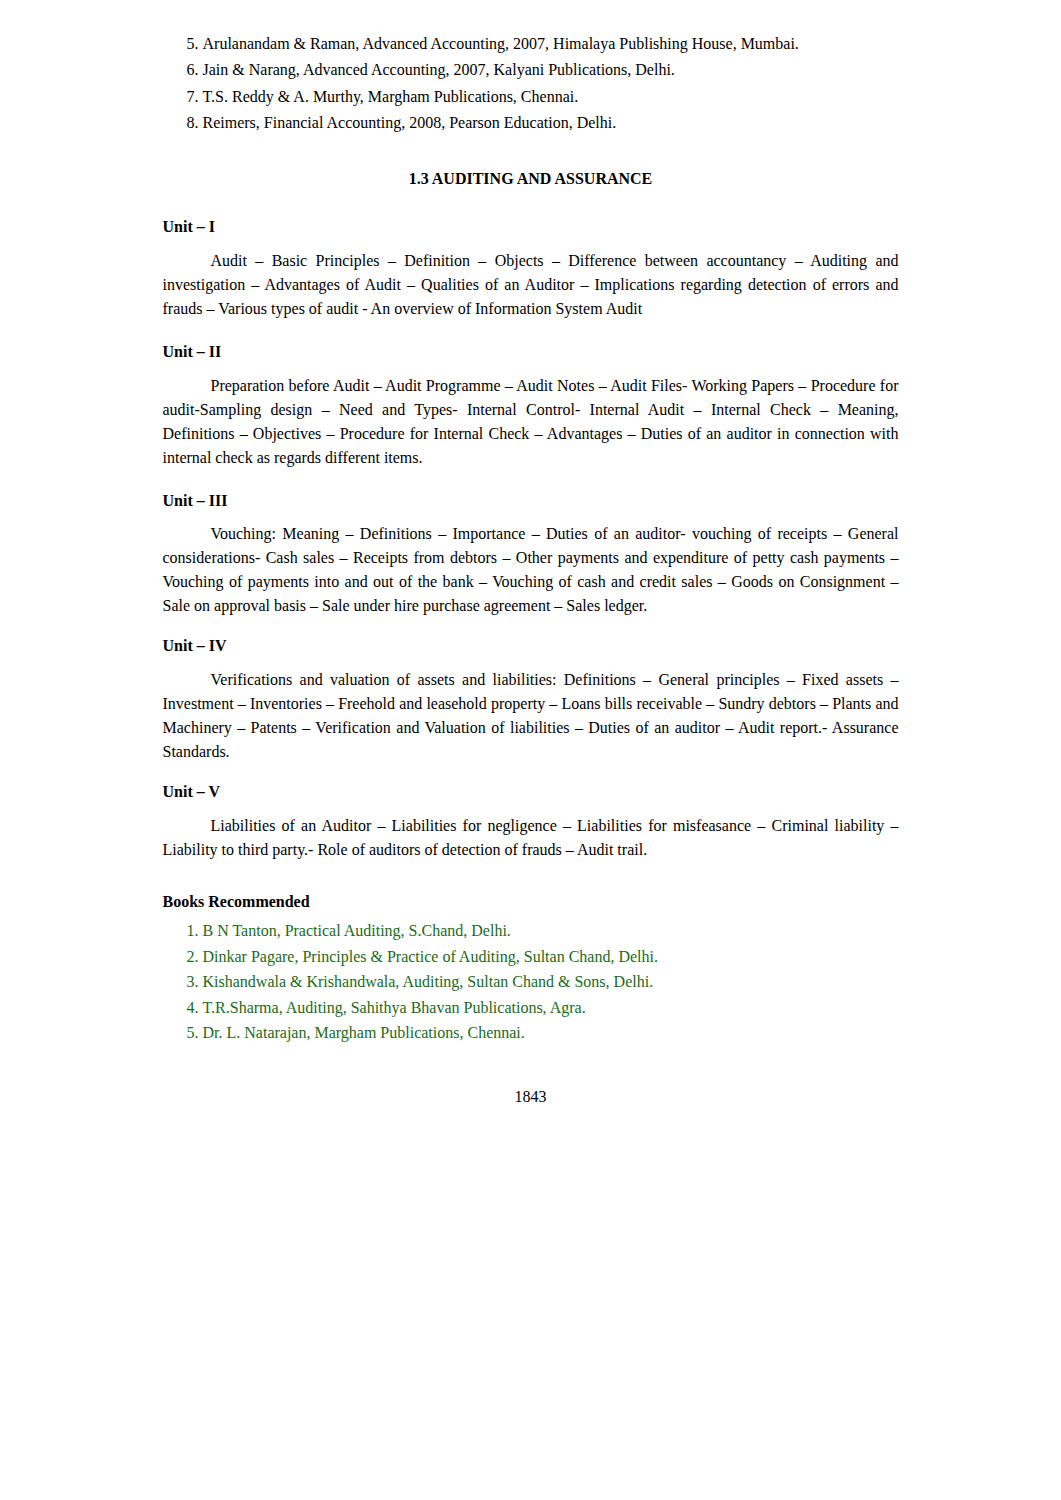Arulanandam & Raman, Advanced Accounting, 2007, Himalaya Publishing House, Mumbai.
Jain & Narang, Advanced Accounting, 2007, Kalyani Publications, Delhi.
T.S. Reddy & A. Murthy, Margham Publications, Chennai.
Reimers, Financial Accounting, 2008, Pearson Education, Delhi.
1.3 AUDITING AND ASSURANCE
Unit – I
Audit – Basic Principles – Definition – Objects – Difference between accountancy – Auditing and investigation – Advantages of Audit – Qualities of an Auditor – Implications regarding detection of errors and frauds – Various types of audit - An overview of Information System Audit
Unit – II
Preparation before Audit – Audit Programme – Audit Notes – Audit Files- Working Papers – Procedure for audit-Sampling design – Need and Types- Internal Control- Internal Audit – Internal Check – Meaning, Definitions – Objectives – Procedure for Internal Check – Advantages – Duties of an auditor in connection with internal check as regards different items.
Unit – III
Vouching: Meaning – Definitions – Importance – Duties of an auditor- vouching of receipts – General considerations- Cash sales – Receipts from debtors – Other payments and expenditure of petty cash payments – Vouching of payments into and out of the bank – Vouching of cash and credit sales – Goods on Consignment – Sale on approval basis – Sale under hire purchase agreement – Sales ledger.
Unit – IV
Verifications and valuation of assets and liabilities: Definitions – General principles – Fixed assets – Investment – Inventories – Freehold and leasehold property – Loans bills receivable – Sundry debtors – Plants and Machinery – Patents – Verification and Valuation of liabilities – Duties of an auditor – Audit report.- Assurance Standards.
Unit – V
Liabilities of an Auditor – Liabilities for negligence – Liabilities for misfeasance – Criminal liability – Liability to third party.- Role of auditors of detection of frauds – Audit trail.
Books Recommended
B N Tanton, Practical Auditing, S.Chand, Delhi.
Dinkar Pagare, Principles & Practice of Auditing, Sultan Chand, Delhi.
Kishandwala & Krishandwala, Auditing, Sultan Chand & Sons, Delhi.
T.R.Sharma, Auditing, Sahithya Bhavan Publications, Agra.
Dr. L. Natarajan, Margham Publications, Chennai.
1843